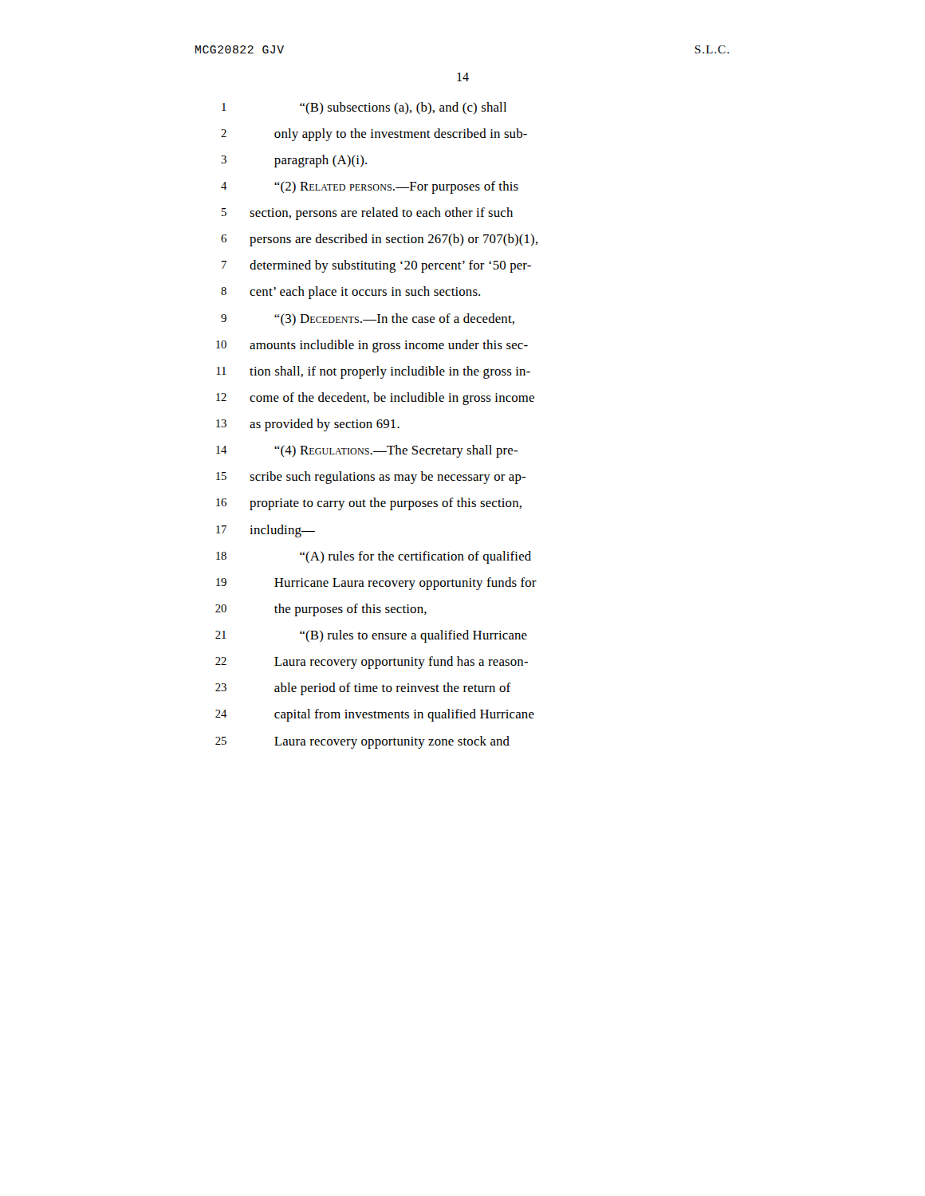MCG20822 GJV S.L.C.
14
| 1 | “(B) subsections (a), (b), and (c) shall |
| 2 | only apply to the investment described in sub- |
| 3 | paragraph (A)(i). |
| 4 | “(2) Related persons. —For purposes of this |
| 5 | section, persons are related to each other if such |
| 6 | persons are described in section 267(b) or 707(b)(1), |
| 7 | determined by substituting ‘20 percent’ for ‘50 per- |
| 8 | cent’ each place it occurs in such sections. |
| 9 | “(3) Decedents. —In the case of a decedent, |
| 10 | amounts includible in gross income under this sec- |
| 11 | tion shall, if not properly includible in the gross in- |
| 12 | come of the decedent, be includible in gross income |
| 13 | as provided by section 691. |
| 14 | “(4) Regulations. —The Secretary shall pre- |
| 15 | scribe such regulations as may be necessary or ap- |
| 16 | propriate to carry out the purposes of this section, |
| 17 | including— |
| 18 | “(A) rules for the certification of qualified |
| 19 | Hurricane Laura recovery opportunity funds for |
| 20 | the purposes of this section, |
| 21 | “(B) rules to ensure a qualified Hurricane |
| 22 | Laura recovery opportunity fund has a reason- |
| 23 | able period of time to reinvest the return of |
| 24 | capital from investments in qualified Hurricane |
| 25 | Laura recovery opportunity zone stock and |